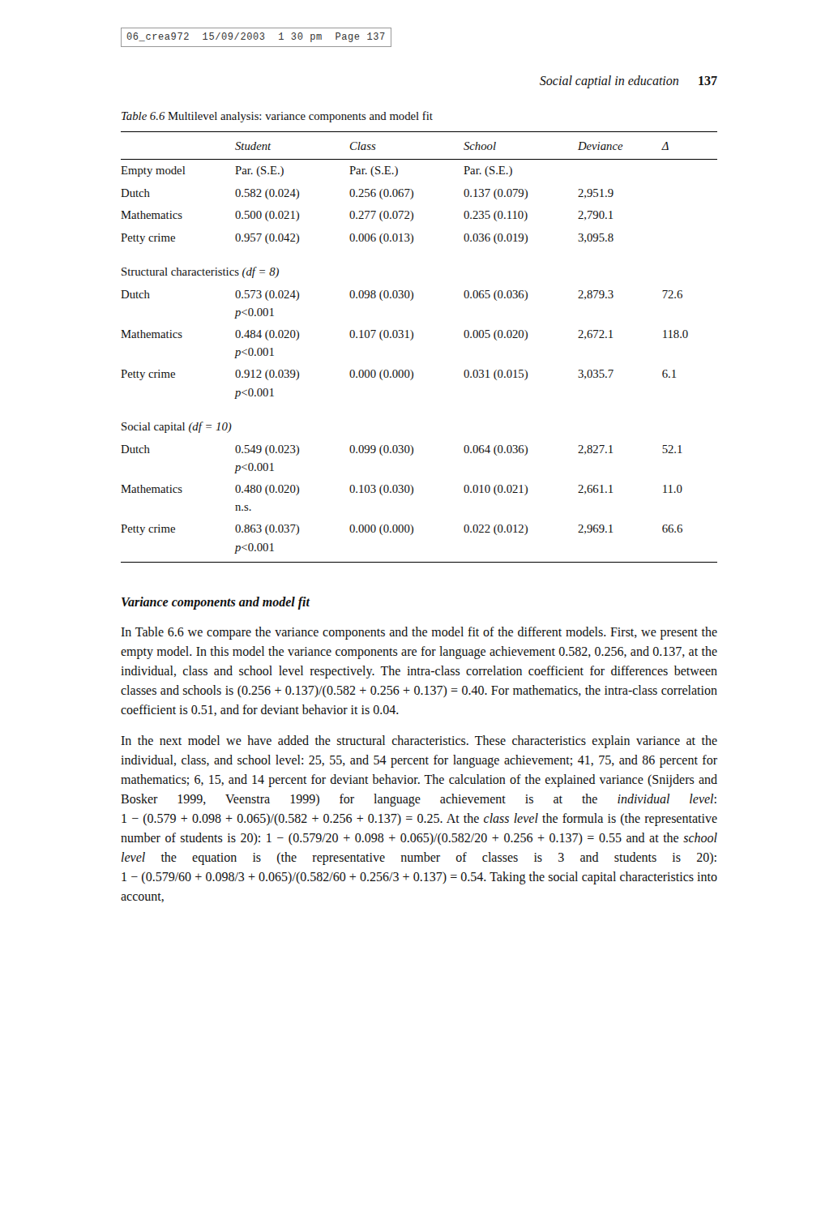06_crea972 15/09/2003 1 30 pm Page 137
Social captial in education 137
Table 6.6 Multilevel analysis: variance components and model fit
| | Student | Class | School | Deviance | Δ |
| --- | --- | --- | --- | --- | --- |
| Empty model | Par. (S.E.) | Par. (S.E.) | Par. (S.E.) | | |
| Dutch | 0.582 (0.024) | 0.256 (0.067) | 0.137 (0.079) | 2,951.9 | |
| Mathematics | 0.500 (0.021) | 0.277 (0.072) | 0.235 (0.110) | 2,790.1 | |
| Petty crime | 0.957 (0.042) | 0.006 (0.013) | 0.036 (0.019) | 3,095.8 | |
| Structural characteristics (df = 8) |
| Dutch | 0.573 (0.024) p <0.001 | 0.098 (0.030) | 0.065 (0.036) | 2,879.3 | 72.6 |
| Mathematics | 0.484 (0.020) p <0.001 | 0.107 (0.031) | 0.005 (0.020) | 2,672.1 | 118.0 |
| Petty crime | 0.912 (0.039) p <0.001 | 0.000 (0.000) | 0.031 (0.015) | 3,035.7 | 6.1 |
| Social capital (df = 10) |
| Dutch | 0.549 (0.023) p <0.001 | 0.099 (0.030) | 0.064 (0.036) | 2,827.1 | 52.1 |
| Mathematics | 0.480 (0.020) n.s. | 0.103 (0.030) | 0.010 (0.021) | 2,661.1 | 11.0 |
| Petty crime | 0.863 (0.037) p <0.001 | 0.000 (0.000) | 0.022 (0.012) | 2,969.1 | 66.6 |
Variance components and model fit
In Table 6.6 we compare the variance components and the model fit of the different models. First, we present the empty model. In this model the variance components are for language achievement 0.582, 0.256, and 0.137, at the individual, class and school level respectively. The intra-class correlation coefficient for differences between classes and schools is (0.256 + 0.137)/(0.582 + 0.256 + 0.137) = 0.40. For mathematics, the intra-class correlation coefficient is 0.51, and for deviant behavior it is 0.04.
In the next model we have added the structural characteristics. These characteristics explain variance at the individual, class, and school level: 25, 55, and 54 percent for language achievement; 41, 75, and 86 percent for mathematics; 6, 15, and 14 percent for deviant behavior. The calculation of the explained variance (Snijders and Bosker 1999, Veenstra 1999) for language achievement is at the individual level: 1 − (0.579 + 0.098 + 0.065)/(0.582 + 0.256 + 0.137) = 0.25. At the class level the formula is (the representative number of students is 20): 1 − (0.579/20 + 0.098 + 0.065)/(0.582/20 + 0.256 + 0.137) = 0.55 and at the school level the equation is (the representative number of classes is 3 and students is 20): 1 − (0.579/60 + 0.098/3 + 0.065)/(0.582/60 + 0.256/3 + 0.137) = 0.54. Taking the social capital characteristics into account,